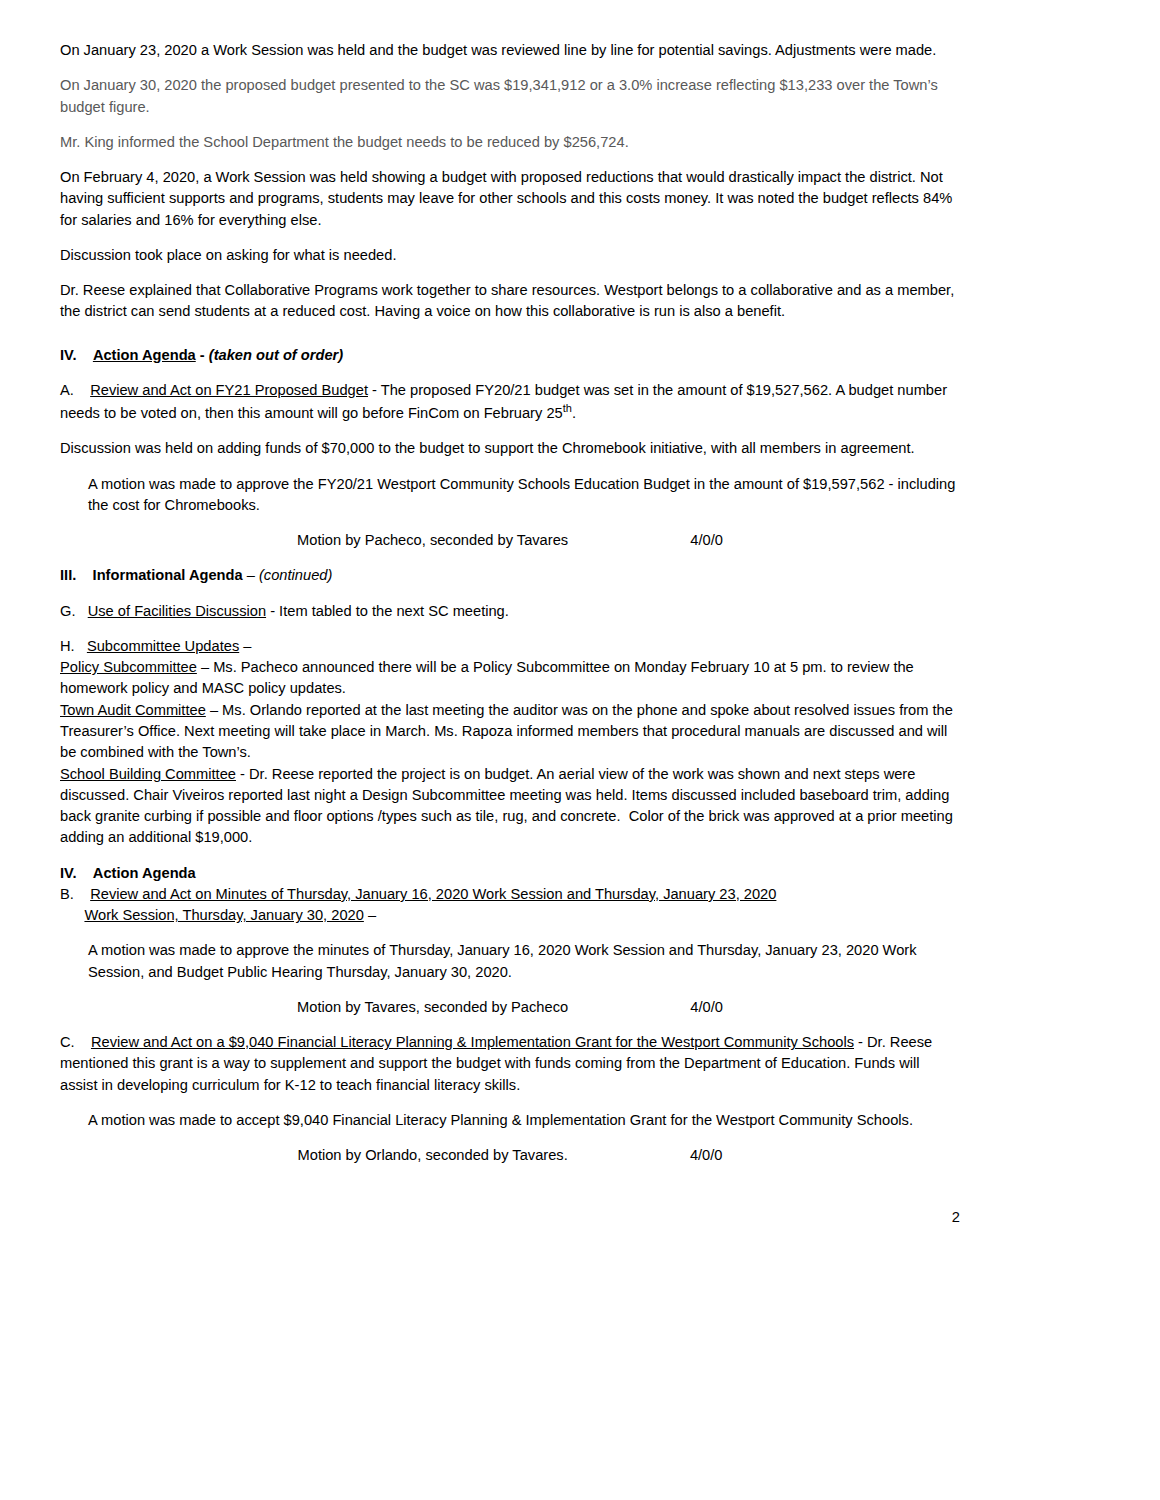On January 23, 2020 a Work Session was held and the budget was reviewed line by line for potential savings. Adjustments were made.
On January 30, 2020 the proposed budget presented to the SC was $19,341,912 or a 3.0% increase reflecting $13,233 over the Town’s budget figure.
Mr. King informed the School Department the budget needs to be reduced by $256,724.
On February 4, 2020, a Work Session was held showing a budget with proposed reductions that would drastically impact the district. Not having sufficient supports and programs, students may leave for other schools and this costs money. It was noted the budget reflects 84% for salaries and 16% for everything else.
Discussion took place on asking for what is needed.
Dr. Reese explained that Collaborative Programs work together to share resources. Westport belongs to a collaborative and as a member, the district can send students at a reduced cost. Having a voice on how this collaborative is run is also a benefit.
IV. Action Agenda - (taken out of order)
A. Review and Act on FY21 Proposed Budget - The proposed FY20/21 budget was set in the amount of $19,527,562. A budget number needs to be voted on, then this amount will go before FinCom on February 25th.
Discussion was held on adding funds of $70,000 to the budget to support the Chromebook initiative, with all members in agreement.
A motion was made to approve the FY20/21 Westport Community Schools Education Budget in the amount of $19,597,562 - including the cost for Chromebooks.
Motion by Pacheco, seconded by Tavares 4/0/0
III. Informational Agenda – (continued)
G. Use of Facilities Discussion - Item tabled to the next SC meeting.
H. Subcommittee Updates –
Policy Subcommittee – Ms. Pacheco announced there will be a Policy Subcommittee on Monday February 10 at 5 pm. to review the homework policy and MASC policy updates.
Town Audit Committee – Ms. Orlando reported at the last meeting the auditor was on the phone and spoke about resolved issues from the Treasurer’s Office. Next meeting will take place in March. Ms. Rapoza informed members that procedural manuals are discussed and will be combined with the Town’s.
School Building Committee - Dr. Reese reported the project is on budget. An aerial view of the work was shown and next steps were discussed. Chair Viveiros reported last night a Design Subcommittee meeting was held. Items discussed included baseboard trim, adding back granite curbing if possible and floor options /types such as tile, rug, and concrete. Color of the brick was approved at a prior meeting adding an additional $19,000.
IV. Action Agenda
B. Review and Act on Minutes of Thursday, January 16, 2020 Work Session and Thursday, January 23, 2020
Work Session, Thursday, January 30, 2020 –
A motion was made to approve the minutes of Thursday, January 16, 2020 Work Session and Thursday, January 23, 2020 Work Session, and Budget Public Hearing Thursday, January 30, 2020.
Motion by Tavares, seconded by Pacheco 4/0/0
C. Review and Act on a $9,040 Financial Literacy Planning & Implementation Grant for the Westport Community Schools - Dr. Reese mentioned this grant is a way to supplement and support the budget with funds coming from the Department of Education. Funds will assist in developing curriculum for K-12 to teach financial literacy skills.
A motion was made to accept $9,040 Financial Literacy Planning & Implementation Grant for the Westport Community Schools.
Motion by Orlando, seconded by Tavares. 4/0/0
2